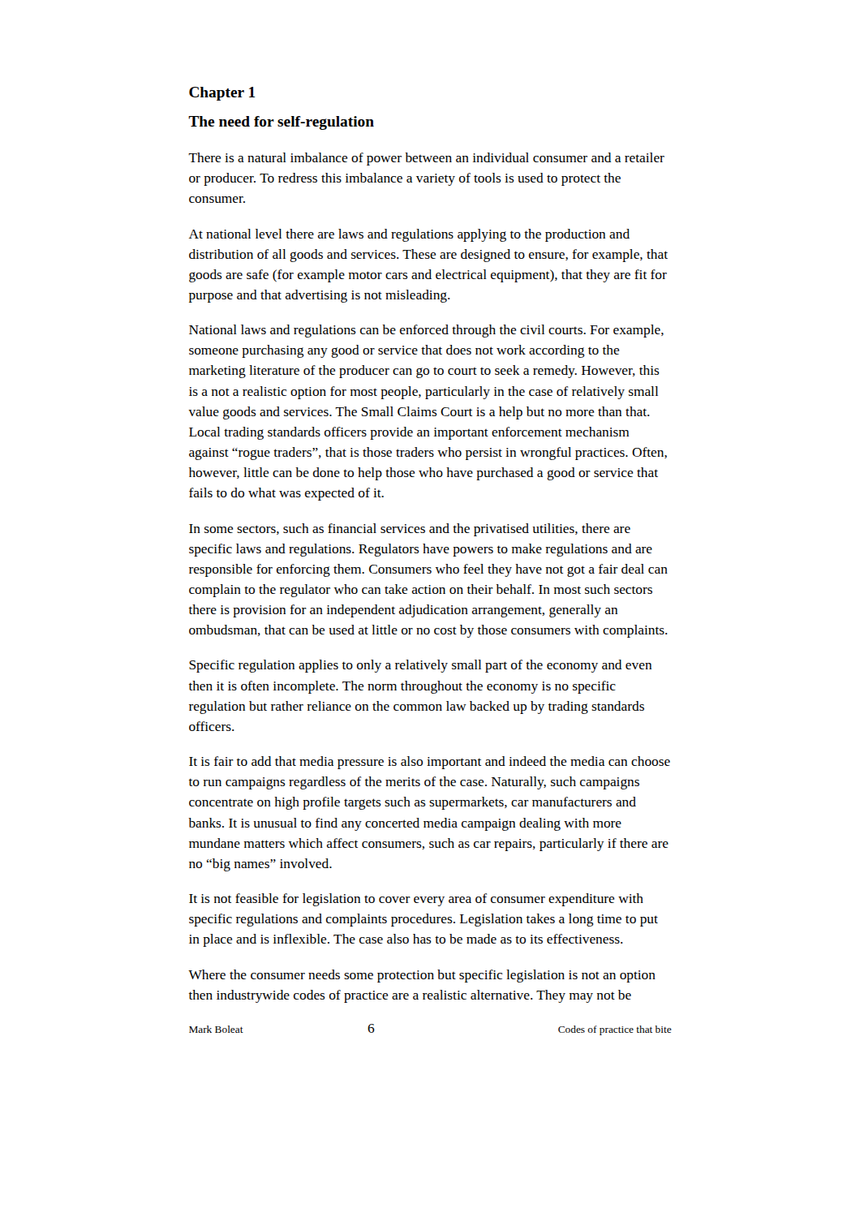Chapter 1
The need for self-regulation
There is a natural imbalance of power between an individual consumer and a retailer or producer. To redress this imbalance a variety of tools is used to protect the consumer.
At national level there are laws and regulations applying to the production and distribution of all goods and services. These are designed to ensure, for example, that goods are safe (for example motor cars and electrical equipment), that they are fit for purpose and that advertising is not misleading.
National laws and regulations can be enforced through the civil courts. For example, someone purchasing any good or service that does not work according to the marketing literature of the producer can go to court to seek a remedy. However, this is a not a realistic option for most people, particularly in the case of relatively small value goods and services. The Small Claims Court is a help but no more than that. Local trading standards officers provide an important enforcement mechanism against “rogue traders”, that is those traders who persist in wrongful practices. Often, however, little can be done to help those who have purchased a good or service that fails to do what was expected of it.
In some sectors, such as financial services and the privatised utilities, there are specific laws and regulations. Regulators have powers to make regulations and are responsible for enforcing them. Consumers who feel they have not got a fair deal can complain to the regulator who can take action on their behalf. In most such sectors there is provision for an independent adjudication arrangement, generally an ombudsman, that can be used at little or no cost by those consumers with complaints.
Specific regulation applies to only a relatively small part of the economy and even then it is often incomplete. The norm throughout the economy is no specific regulation but rather reliance on the common law backed up by trading standards officers.
It is fair to add that media pressure is also important and indeed the media can choose to run campaigns regardless of the merits of the case. Naturally, such campaigns concentrate on high profile targets such as supermarkets, car manufacturers and banks. It is unusual to find any concerted media campaign dealing with more mundane matters which affect consumers, such as car repairs, particularly if there are no “big names” involved.
It is not feasible for legislation to cover every area of consumer expenditure with specific regulations and complaints procedures. Legislation takes a long time to put in place and is inflexible. The case also has to be made as to its effectiveness.
Where the consumer needs some protection but specific legislation is not an option then industrywide codes of practice are a realistic alternative. They may not be
Mark Boleat 6 Codes of practice that bite